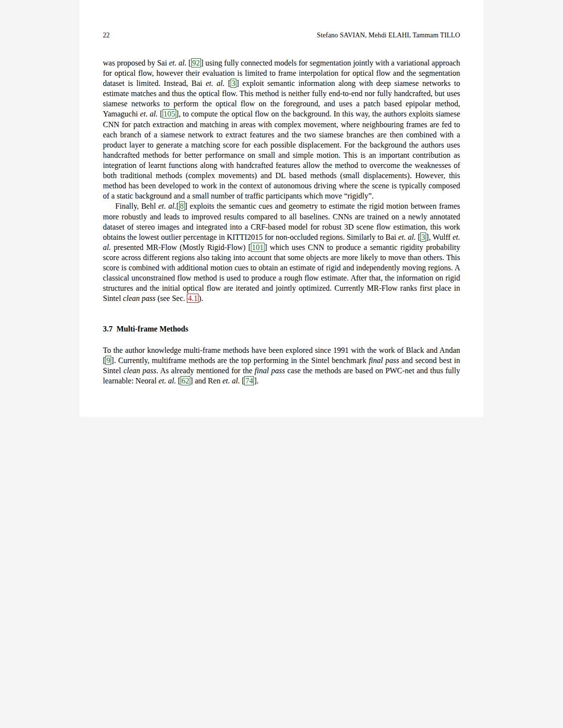22 Stefano SAVIAN, Mehdi ELAHI, Tammam TILLO
was proposed by Sai et. al. [92] using fully connected models for segmentation jointly with a variational approach for optical flow, however their evaluation is limited to frame interpolation for optical flow and the segmentation dataset is limited. Instead, Bai et. al. [3] exploit semantic information along with deep siamese networks to estimate matches and thus the optical flow. This method is neither fully end-to-end nor fully handcrafted, but uses siamese networks to perform the optical flow on the foreground, and uses a patch based epipolar method, Yamaguchi et. al. [105], to compute the optical flow on the background. In this way, the authors exploits siamese CNN for patch extraction and matching in areas with complex movement, where neighbouring frames are fed to each branch of a siamese network to extract features and the two siamese branches are then combined with a product layer to generate a matching score for each possible displacement. For the background the authors uses handcrafted methods for better performance on small and simple motion. This is an important contribution as integration of learnt functions along with handcrafted features allow the method to overcome the weaknesses of both traditional methods (complex movements) and DL based methods (small displacements). However, this method has been developed to work in the context of autonomous driving where the scene is typically composed of a static background and a small number of traffic participants which move “rigidly”.
Finally, Behl et. al.[8] exploits the semantic cues and geometry to estimate the rigid motion between frames more robustly and leads to improved results compared to all baselines. CNNs are trained on a newly annotated dataset of stereo images and integrated into a CRF-based model for robust 3D scene flow estimation, this work obtains the lowest outlier percentage in KITTI2015 for non-occluded regions. Similarly to Bai et. al. [3], Wulff et. al. presented MR-Flow (Mostly Rigid-Flow) [101] which uses CNN to produce a semantic rigidity probability score across different regions also taking into account that some objects are more likely to move than others. This score is combined with additional motion cues to obtain an estimate of rigid and independently moving regions. A classical unconstrained flow method is used to produce a rough flow estimate. After that, the information on rigid structures and the initial optical flow are iterated and jointly optimized. Currently MR-Flow ranks first place in Sintel clean pass (see Sec. 4.1).
3.7 Multi-frame Methods
To the author knowledge multi-frame methods have been explored since 1991 with the work of Black and Andan [9]. Currently, multiframe methods are the top performing in the Sintel benchmark final pass and second best in Sintel clean pass. As already mentioned for the final pass case the methods are based on PWC-net and thus fully learnable: Neoral et. al. [62] and Ren et. al. [74].